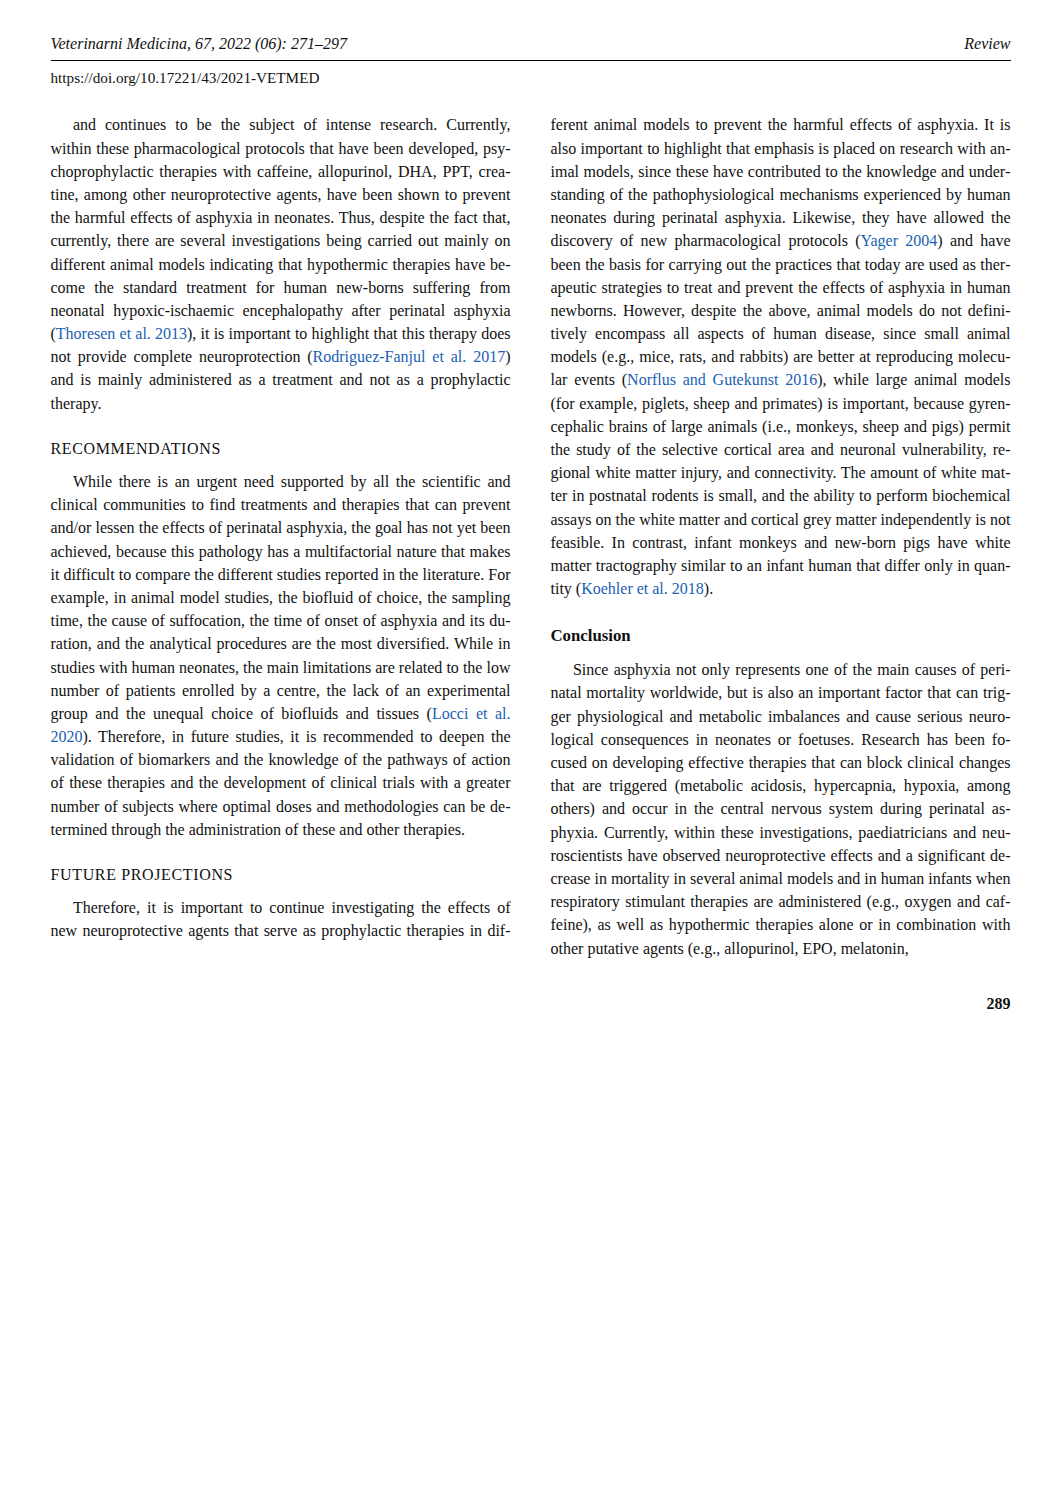Veterinarni Medicina, 67, 2022 (06): 271–297 Review
https://doi.org/10.17221/43/2021-VETMED
and continues to be the subject of intense research. Currently, within these pharmacological protocols that have been developed, psychoprophylactic therapies with caffeine, allopurinol, DHA, PPT, creatine, among other neuroprotective agents, have been shown to prevent the harmful effects of asphyxia in neonates. Thus, despite the fact that, currently, there are several investigations being carried out mainly on different animal models indicating that hypothermic therapies have become the standard treatment for human new-borns suffering from neonatal hypoxic-ischaemic encephalopathy after perinatal asphyxia (Thoresen et al. 2013), it is important to highlight that this therapy does not provide complete neuroprotection (Rodriguez-Fanjul et al. 2017) and is mainly administered as a treatment and not as a prophylactic therapy.
Recommendations
While there is an urgent need supported by all the scientific and clinical communities to find treatments and therapies that can prevent and/or lessen the effects of perinatal asphyxia, the goal has not yet been achieved, because this pathology has a multifactorial nature that makes it difficult to compare the different studies reported in the literature. For example, in animal model studies, the biofluid of choice, the sampling time, the cause of suffocation, the time of onset of asphyxia and its duration, and the analytical procedures are the most diversified. While in studies with human neonates, the main limitations are related to the low number of patients enrolled by a centre, the lack of an experimental group and the unequal choice of biofluids and tissues (Locci et al. 2020). Therefore, in future studies, it is recommended to deepen the validation of biomarkers and the knowledge of the pathways of action of these therapies and the development of clinical trials with a greater number of subjects where optimal doses and methodologies can be determined through the administration of these and other therapies.
Future projections
Therefore, it is important to continue investigating the effects of new neuroprotective agents that serve as prophylactic therapies in different animal models to prevent the harmful effects of asphyxia. It is also important to highlight that emphasis is placed on research with animal models, since these have contributed to the knowledge and understanding of the pathophysiological mechanisms experienced by human neonates during perinatal asphyxia. Likewise, they have allowed the discovery of new pharmacological protocols (Yager 2004) and have been the basis for carrying out the practices that today are used as therapeutic strategies to treat and prevent the effects of asphyxia in human newborns. However, despite the above, animal models do not definitively encompass all aspects of human disease, since small animal models (e.g., mice, rats, and rabbits) are better at reproducing molecular events (Norflus and Gutekunst 2016), while large animal models (for example, piglets, sheep and primates) is important, because gyrencephalic brains of large animals (i.e., monkeys, sheep and pigs) permit the study of the selective cortical area and neuronal vulnerability, regional white matter injury, and connectivity. The amount of white matter in postnatal rodents is small, and the ability to perform biochemical assays on the white matter and cortical grey matter independently is not feasible. In contrast, infant monkeys and new-born pigs have white matter tractography similar to an infant human that differ only in quantity (Koehler et al. 2018).
Conclusion
Since asphyxia not only represents one of the main causes of perinatal mortality worldwide, but is also an important factor that can trigger physiological and metabolic imbalances and cause serious neurological consequences in neonates or foetuses. Research has been focused on developing effective therapies that can block clinical changes that are triggered (metabolic acidosis, hypercapnia, hypoxia, among others) and occur in the central nervous system during perinatal asphyxia. Currently, within these investigations, paediatricians and neuroscientists have observed neuroprotective effects and a significant decrease in mortality in several animal models and in human infants when respiratory stimulant therapies are administered (e.g., oxygen and caffeine), as well as hypothermic therapies alone or in combination with other putative agents (e.g., allopurinol, EPO, melatonin,
289